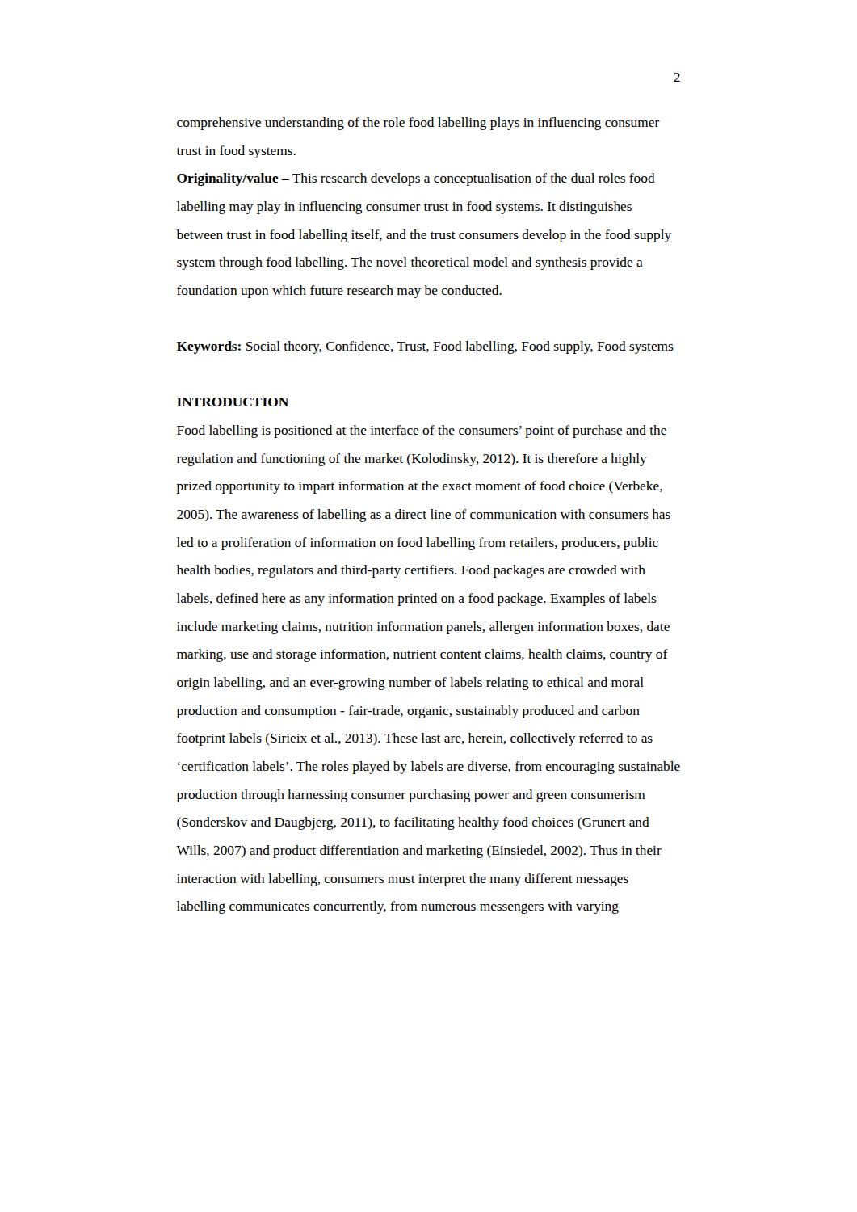2
comprehensive understanding of the role food labelling plays in influencing consumer trust in food systems.
Originality/value – This research develops a conceptualisation of the dual roles food labelling may play in influencing consumer trust in food systems. It distinguishes between trust in food labelling itself, and the trust consumers develop in the food supply system through food labelling. The novel theoretical model and synthesis provide a foundation upon which future research may be conducted.
Keywords: Social theory, Confidence, Trust, Food labelling, Food supply, Food systems
Introduction
Food labelling is positioned at the interface of the consumers’ point of purchase and the regulation and functioning of the market (Kolodinsky, 2012). It is therefore a highly prized opportunity to impart information at the exact moment of food choice (Verbeke, 2005). The awareness of labelling as a direct line of communication with consumers has led to a proliferation of information on food labelling from retailers, producers, public health bodies, regulators and third-party certifiers. Food packages are crowded with labels, defined here as any information printed on a food package. Examples of labels include marketing claims, nutrition information panels, allergen information boxes, date marking, use and storage information, nutrient content claims, health claims, country of origin labelling, and an ever-growing number of labels relating to ethical and moral production and consumption - fair-trade, organic, sustainably produced and carbon footprint labels (Sirieix et al., 2013). These last are, herein, collectively referred to as ‘certification labels’. The roles played by labels are diverse, from encouraging sustainable production through harnessing consumer purchasing power and green consumerism (Sonderskov and Daugbjerg, 2011), to facilitating healthy food choices (Grunert and Wills, 2007) and product differentiation and marketing (Einsiedel, 2002). Thus in their interaction with labelling, consumers must interpret the many different messages labelling communicates concurrently, from numerous messengers with varying